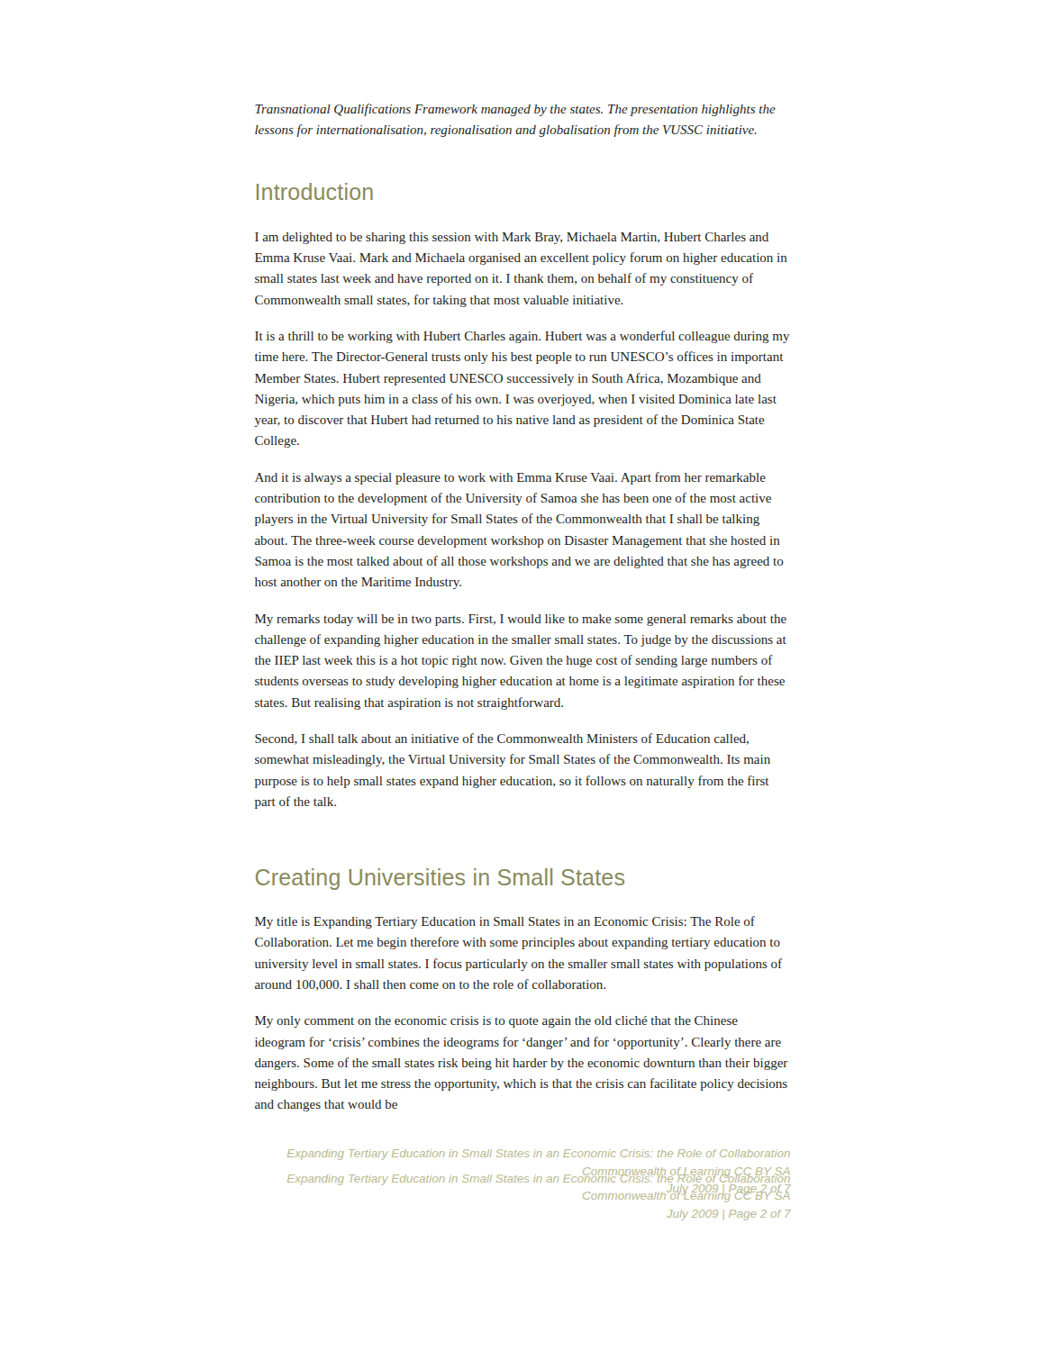Transnational Qualifications Framework managed by the states. The presentation highlights the lessons for internationalisation, regionalisation and globalisation from the VUSSC initiative.
Introduction
I am delighted to be sharing this session with Mark Bray, Michaela Martin, Hubert Charles and Emma Kruse Vaai. Mark and Michaela organised an excellent policy forum on higher education in small states last week and have reported on it. I thank them, on behalf of my constituency of Commonwealth small states, for taking that most valuable initiative.
It is a thrill to be working with Hubert Charles again. Hubert was a wonderful colleague during my time here. The Director-General trusts only his best people to run UNESCO’s offices in important Member States. Hubert represented UNESCO successively in South Africa, Mozambique and Nigeria, which puts him in a class of his own. I was overjoyed, when I visited Dominica late last year, to discover that Hubert had returned to his native land as president of the Dominica State College.
And it is always a special pleasure to work with Emma Kruse Vaai. Apart from her remarkable contribution to the development of the University of Samoa she has been one of the most active players in the Virtual University for Small States of the Commonwealth that I shall be talking about. The three-week course development workshop on Disaster Management that she hosted in Samoa is the most talked about of all those workshops and we are delighted that she has agreed to host another on the Maritime Industry.
My remarks today will be in two parts. First, I would like to make some general remarks about the challenge of expanding higher education in the smaller small states. To judge by the discussions at the IIEP last week this is a hot topic right now. Given the huge cost of sending large numbers of students overseas to study developing higher education at home is a legitimate aspiration for these states. But realising that aspiration is not straightforward.
Second, I shall talk about an initiative of the Commonwealth Ministers of Education called, somewhat misleadingly, the Virtual University for Small States of the Commonwealth. Its main purpose is to help small states expand higher education, so it follows on naturally from the first part of the talk.
Creating Universities in Small States
My title is Expanding Tertiary Education in Small States in an Economic Crisis: The Role of Collaboration. Let me begin therefore with some principles about expanding tertiary education to university level in small states. I focus particularly on the smaller small states with populations of around 100,000. I shall then come on to the role of collaboration.
My only comment on the economic crisis is to quote again the old cliché that the Chinese ideogram for ‘crisis’ combines the ideograms for ‘danger’ and for ‘opportunity’. Clearly there are dangers. Some of the small states risk being hit harder by the economic downturn than their bigger neighbours. But let me stress the opportunity, which is that the crisis can facilitate policy decisions and changes that would be
Expanding Tertiary Education in Small States in an Economic Crisis: the Role of Collaboration
Commonwealth of Learning CC BY SA
July 2009 | Page 2 of 7
Expanding Tertiary Education in Small States in an Economic Crisis: the Role of Collaboration
Commonwealth of Learning CC BY SA
July 2009 | Page 2 of 7